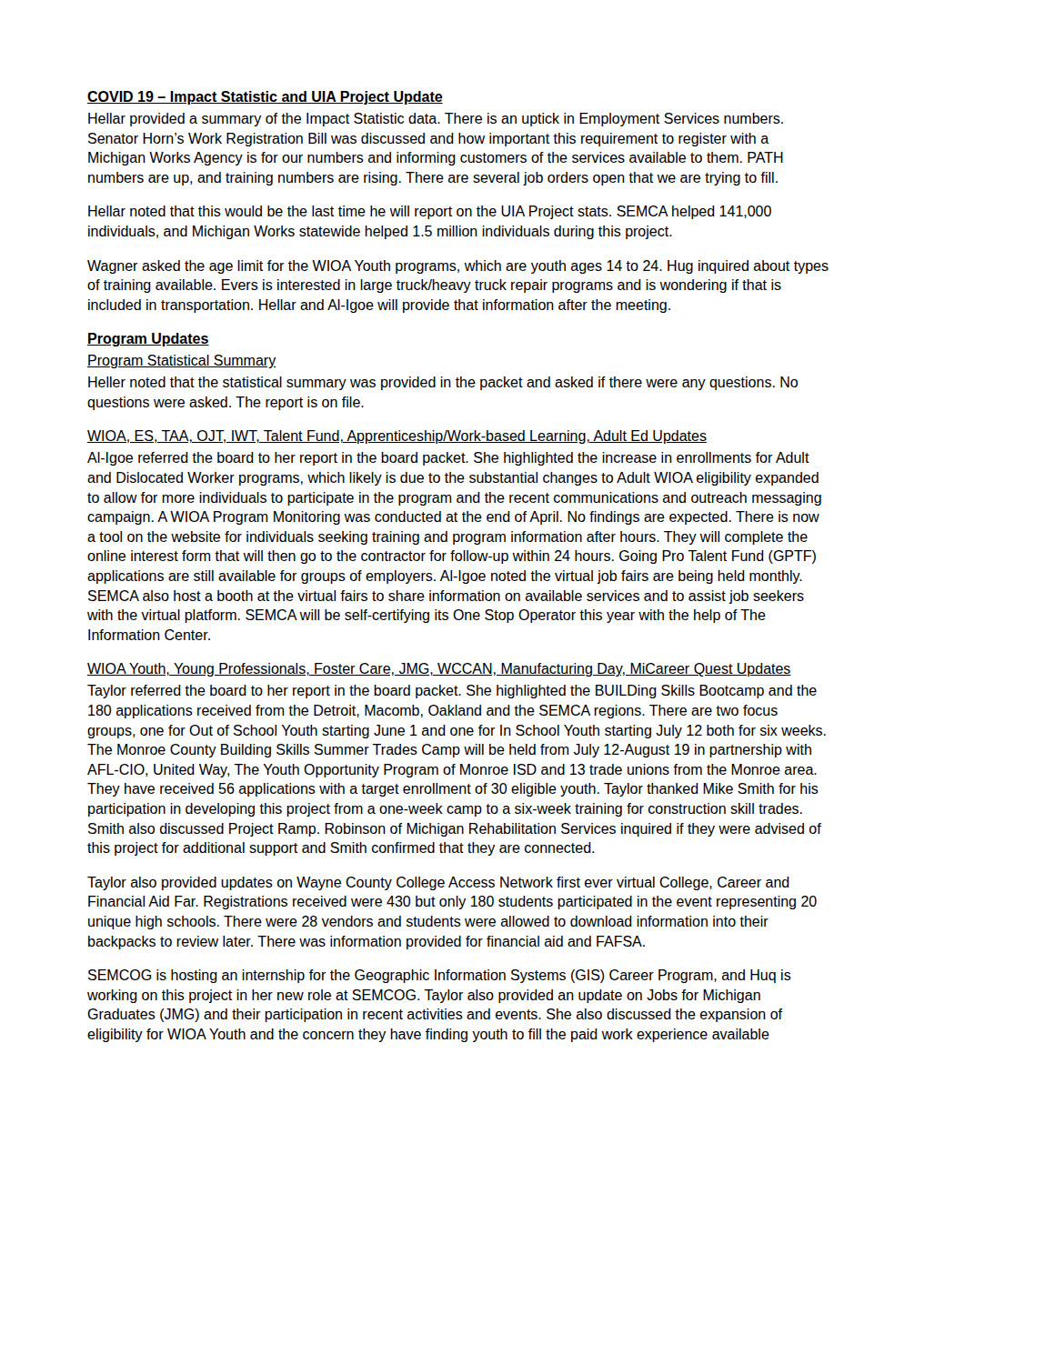COVID 19 – Impact Statistic and UIA Project Update
Hellar provided a summary of the Impact Statistic data. There is an uptick in Employment Services numbers. Senator Horn’s Work Registration Bill was discussed and how important this requirement to register with a Michigan Works Agency is for our numbers and informing customers of the services available to them. PATH numbers are up, and training numbers are rising. There are several job orders open that we are trying to fill.
Hellar noted that this would be the last time he will report on the UIA Project stats. SEMCA helped 141,000 individuals, and Michigan Works statewide helped 1.5 million individuals during this project.
Wagner asked the age limit for the WIOA Youth programs, which are youth ages 14 to 24. Hug inquired about types of training available. Evers is interested in large truck/heavy truck repair programs and is wondering if that is included in transportation. Hellar and Al-Igoe will provide that information after the meeting.
Program Updates
Program Statistical Summary
Heller noted that the statistical summary was provided in the packet and asked if there were any questions. No questions were asked. The report is on file.
WIOA, ES, TAA, OJT, IWT, Talent Fund, Apprenticeship/Work-based Learning, Adult Ed Updates
Al-Igoe referred the board to her report in the board packet. She highlighted the increase in enrollments for Adult and Dislocated Worker programs, which likely is due to the substantial changes to Adult WIOA eligibility expanded to allow for more individuals to participate in the program and the recent communications and outreach messaging campaign. A WIOA Program Monitoring was conducted at the end of April. No findings are expected. There is now a tool on the website for individuals seeking training and program information after hours. They will complete the online interest form that will then go to the contractor for follow-up within 24 hours. Going Pro Talent Fund (GPTF) applications are still available for groups of employers. Al-Igoe noted the virtual job fairs are being held monthly. SEMCA also host a booth at the virtual fairs to share information on available services and to assist job seekers with the virtual platform. SEMCA will be self-certifying its One Stop Operator this year with the help of The Information Center.
WIOA Youth, Young Professionals, Foster Care, JMG, WCCAN, Manufacturing Day, MiCareer Quest Updates
Taylor referred the board to her report in the board packet. She highlighted the BUILDing Skills Bootcamp and the 180 applications received from the Detroit, Macomb, Oakland and the SEMCA regions. There are two focus groups, one for Out of School Youth starting June 1 and one for In School Youth starting July 12 both for six weeks. The Monroe County Building Skills Summer Trades Camp will be held from July 12-August 19 in partnership with AFL-CIO, United Way, The Youth Opportunity Program of Monroe ISD and 13 trade unions from the Monroe area. They have received 56 applications with a target enrollment of 30 eligible youth. Taylor thanked Mike Smith for his participation in developing this project from a one-week camp to a six-week training for construction skill trades. Smith also discussed Project Ramp. Robinson of Michigan Rehabilitation Services inquired if they were advised of this project for additional support and Smith confirmed that they are connected.
Taylor also provided updates on Wayne County College Access Network first ever virtual College, Career and Financial Aid Far. Registrations received were 430 but only 180 students participated in the event representing 20 unique high schools. There were 28 vendors and students were allowed to download information into their backpacks to review later. There was information provided for financial aid and FAFSA.
SEMCOG is hosting an internship for the Geographic Information Systems (GIS) Career Program, and Huq is working on this project in her new role at SEMCOG. Taylor also provided an update on Jobs for Michigan Graduates (JMG) and their participation in recent activities and events. She also discussed the expansion of eligibility for WIOA Youth and the concern they have finding youth to fill the paid work experience available